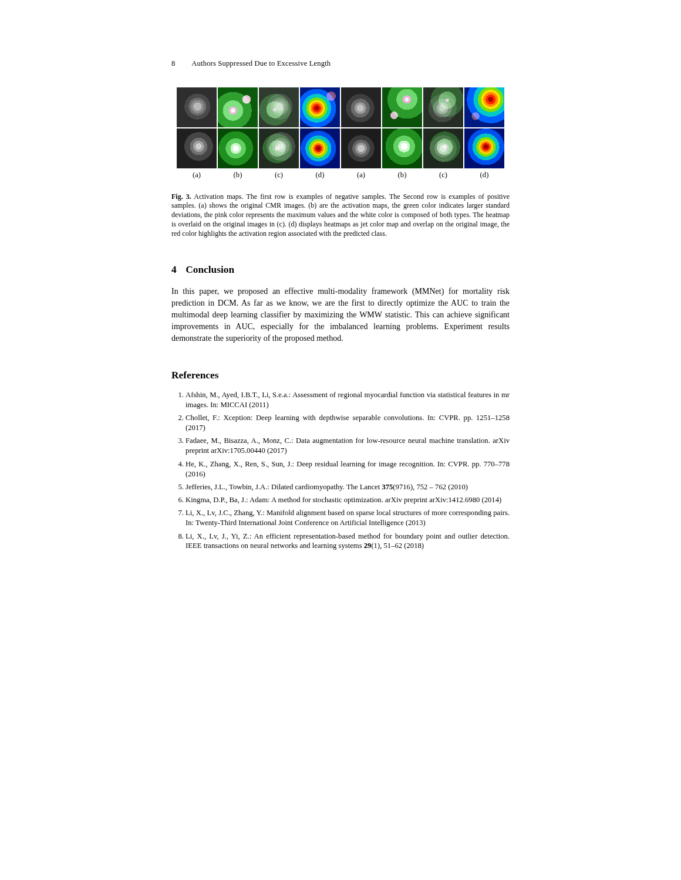8 Authors Suppressed Due to Excessive Length
(a) (b) (c) (d) (a) (b) (c) (d)
Fig. 3. Activation maps. The first row is examples of negative samples. The Second row is examples of positive samples. (a) shows the original CMR images. (b) are the activation maps, the green color indicates larger standard deviations, the pink color represents the maximum values and the white color is composed of both types. The heatmap is overlaid on the original images in (c). (d) displays heatmaps as jet color map and overlap on the original image, the red color highlights the activation region associated with the predicted class.
4 Conclusion
In this paper, we proposed an effective multi-modality framework (MMNet) for mortality risk prediction in DCM. As far as we know, we are the first to directly optimize the AUC to train the multimodal deep learning classifier by maximizing the WMW statistic. This can achieve significant improvements in AUC, especially for the imbalanced learning problems. Experiment results demonstrate the superiority of the proposed method.
References
Afshin, M., Ayed, I.B.T., Li, S.e.a.: Assessment of regional myocardial function via statistical features in mr images. In: MICCAI (2011)
Chollet, F.: Xception: Deep learning with depthwise separable convolutions. In: CVPR. pp. 1251–1258 (2017)
Fadaee, M., Bisazza, A., Monz, C.: Data augmentation for low-resource neural machine translation. arXiv preprint arXiv:1705.00440 (2017)
He, K., Zhang, X., Ren, S., Sun, J.: Deep residual learning for image recognition. In: CVPR. pp. 770–778 (2016)
Jefferies, J.L., Towbin, J.A.: Dilated cardiomyopathy. The Lancet 375(9716), 752 – 762 (2010)
Kingma, D.P., Ba, J.: Adam: A method for stochastic optimization. arXiv preprint arXiv:1412.6980 (2014)
Li, X., Lv, J.C., Zhang, Y.: Manifold alignment based on sparse local structures of more corresponding pairs. In: Twenty-Third International Joint Conference on Artificial Intelligence (2013)
Li, X., Lv, J., Yi, Z.: An efficient representation-based method for boundary point and outlier detection. IEEE transactions on neural networks and learning systems 29(1), 51–62 (2018)